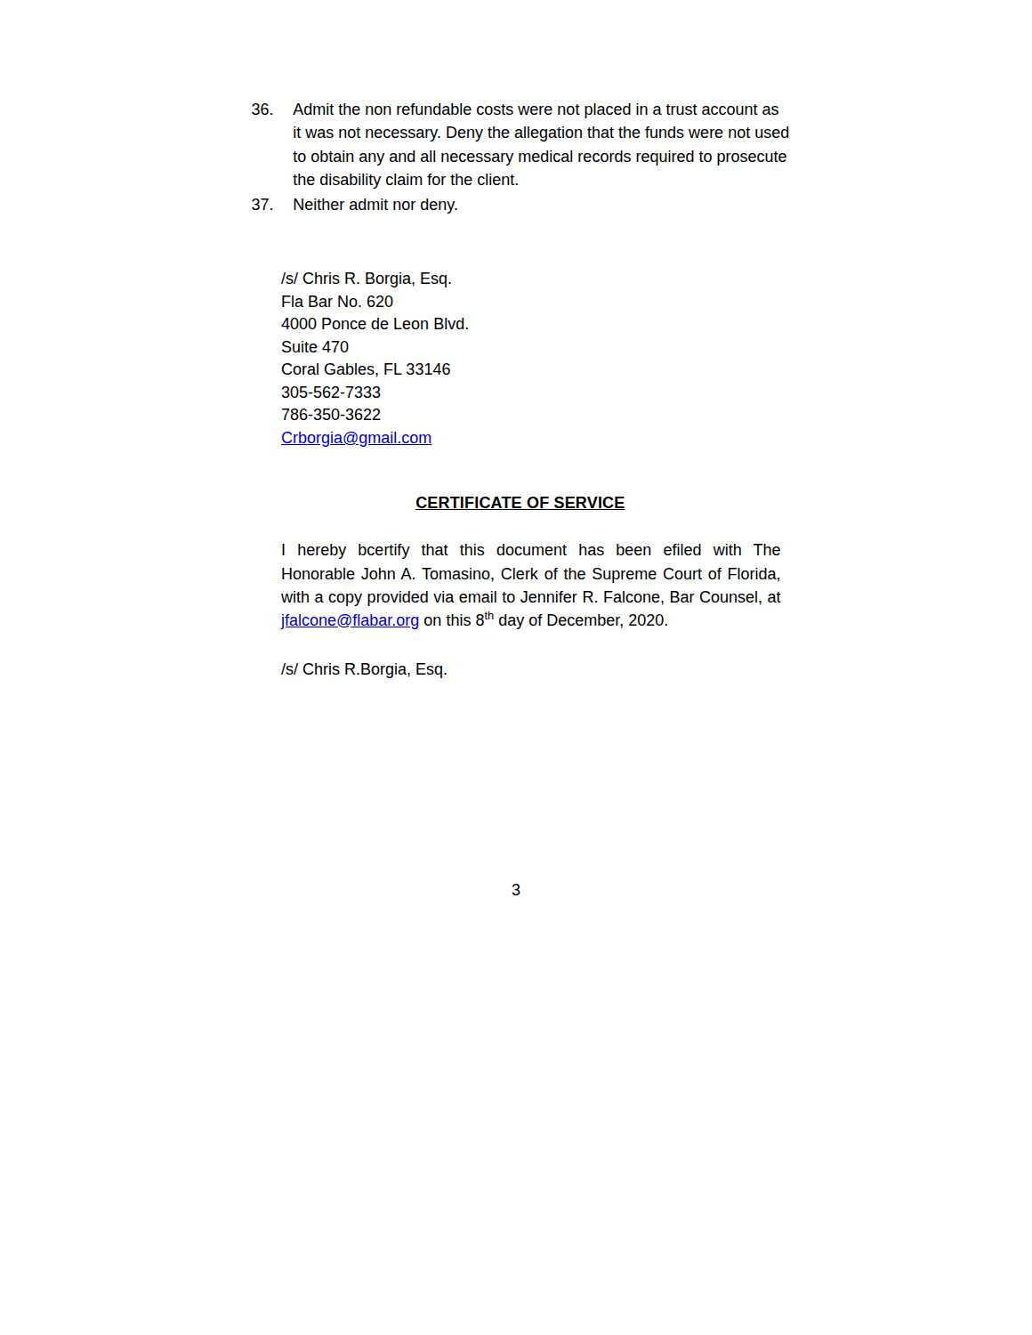36. Admit the non refundable costs were not placed in a trust account as it was not necessary. Deny the allegation that the funds were not used to obtain any and all necessary medical records required to prosecute the disability claim for the client.
37. Neither admit nor deny.
/s/ Chris R. Borgia, Esq.
Fla Bar No. 620
4000 Ponce de Leon Blvd.
Suite 470
Coral Gables, FL 33146
305-562-7333
786-350-3622
Crborgia@gmail.com
CERTIFICATE OF SERVICE
I hereby bcertify that this document has been efiled with The Honorable John A. Tomasino, Clerk of the Supreme Court of Florida, with a copy provided via email to Jennifer R. Falcone, Bar Counsel, at jfalcone@flabar.org on this 8th day of December, 2020.
/s/ Chris R.Borgia, Esq.
3